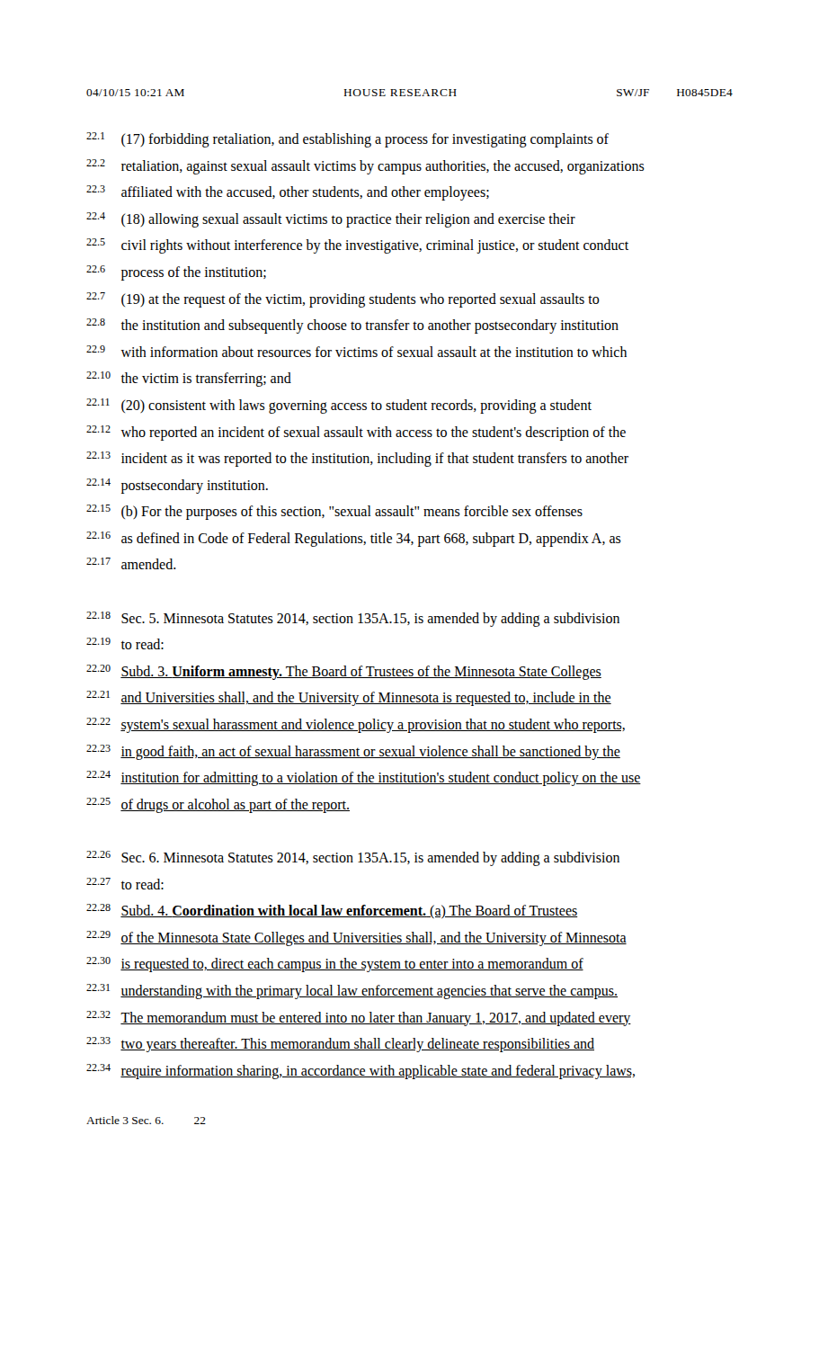04/10/15 10:21 AM
HOUSE RESEARCH
SW/JF H0845DE4
| 22.1 | (17) forbidding retaliation, and establishing a process for investigating complaints of |
| 22.2 | retaliation, against sexual assault victims by campus authorities, the accused, organizations |
| 22.3 | affiliated with the accused, other students, and other employees; |
| 22.4 | (18) allowing sexual assault victims to practice their religion and exercise their |
| 22.5 | civil rights without interference by the investigative, criminal justice, or student conduct |
| 22.6 | process of the institution; |
| 22.7 | (19) at the request of the victim, providing students who reported sexual assaults to |
| 22.8 | the institution and subsequently choose to transfer to another postsecondary institution |
| 22.9 | with information about resources for victims of sexual assault at the institution to which |
| 22.10 | the victim is transferring; and |
| 22.11 | (20) consistent with laws governing access to student records, providing a student |
| 22.12 | who reported an incident of sexual assault with access to the student's description of the |
| 22.13 | incident as it was reported to the institution, including if that student transfers to another |
| 22.14 | postsecondary institution. |
| 22.15 | (b) For the purposes of this section, "sexual assault" means forcible sex offenses |
| 22.16 | as defined in Code of Federal Regulations, title 34, part 668, subpart D, appendix A, as |
| 22.17 | amended. |
| 22.18 | Sec. 5. Minnesota Statutes 2014, section 135A.15, is amended by adding a subdivision |
| 22.19 | to read: |
| 22.20 | Subd. 3. Uniform amnesty. The Board of Trustees of the Minnesota State Colleges |
| 22.21 | and Universities shall, and the University of Minnesota is requested to, include in the |
| 22.22 | system's sexual harassment and violence policy a provision that no student who reports, |
| 22.23 | in good faith, an act of sexual harassment or sexual violence shall be sanctioned by the |
| 22.24 | institution for admitting to a violation of the institution's student conduct policy on the use |
| 22.25 | of drugs or alcohol as part of the report. |
| 22.26 | Sec. 6. Minnesota Statutes 2014, section 135A.15, is amended by adding a subdivision |
| 22.27 | to read: |
| 22.28 | Subd. 4. Coordination with local law enforcement. (a) The Board of Trustees |
| 22.29 | of the Minnesota State Colleges and Universities shall, and the University of Minnesota |
| 22.30 | is requested to, direct each campus in the system to enter into a memorandum of |
| 22.31 | understanding with the primary local law enforcement agencies that serve the campus. |
| 22.32 | The memorandum must be entered into no later than January 1, 2017, and updated every |
| 22.33 | two years thereafter. This memorandum shall clearly delineate responsibilities and |
| 22.34 | require information sharing, in accordance with applicable state and federal privacy laws, |
Article 3 Sec. 6. 22